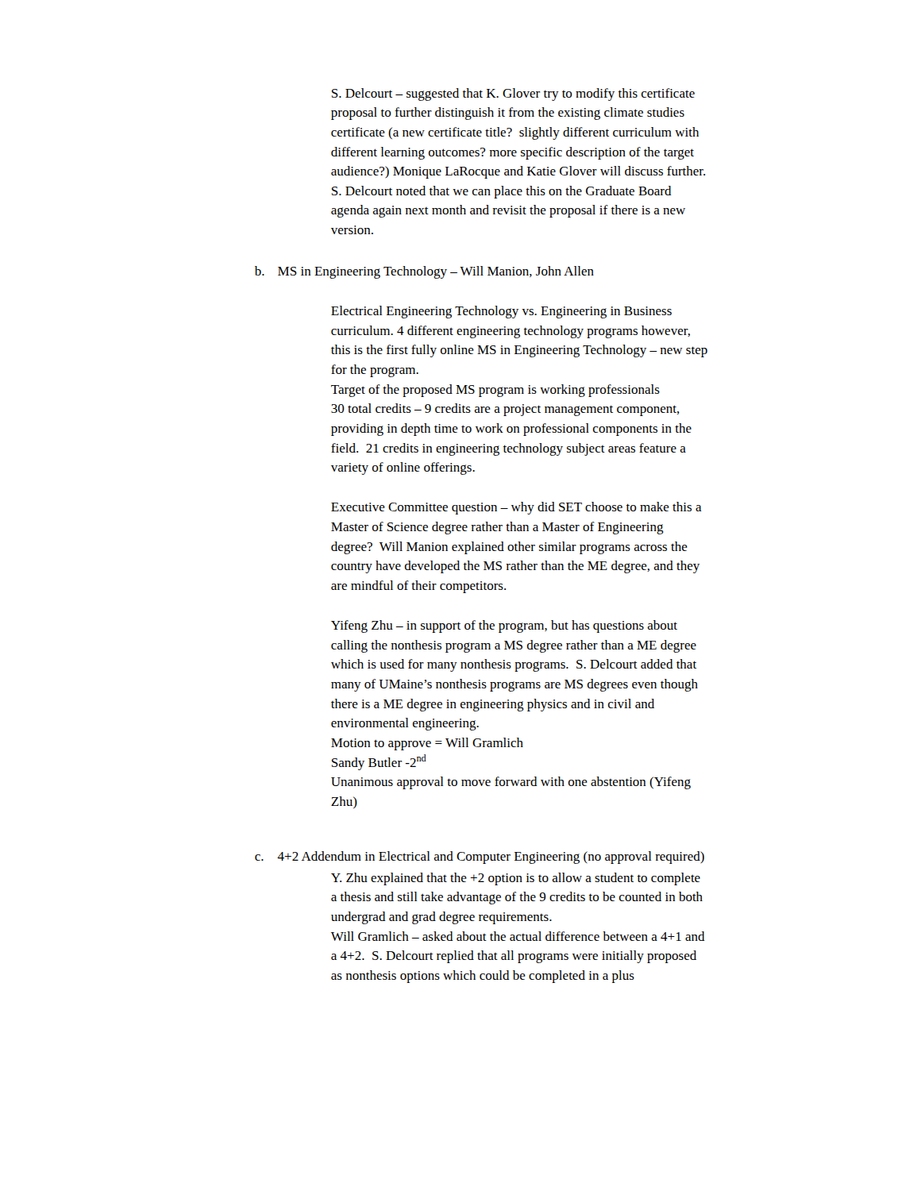S. Delcourt – suggested that K. Glover try to modify this certificate proposal to further distinguish it from the existing climate studies certificate (a new certificate title? slightly different curriculum with different learning outcomes? more specific description of the target audience?) Monique LaRocque and Katie Glover will discuss further.
S. Delcourt noted that we can place this on the Graduate Board agenda again next month and revisit the proposal if there is a new version.
b.
MS in Engineering Technology – Will Manion, John Allen
Electrical Engineering Technology vs. Engineering in Business curriculum. 4 different engineering technology programs however, this is the first fully online MS in Engineering Technology – new step for the program.
Target of the proposed MS program is working professionals
30 total credits – 9 credits are a project management component, providing in depth time to work on professional components in the field. 21 credits in engineering technology subject areas feature a variety of online offerings.
Executive Committee question – why did SET choose to make this a Master of Science degree rather than a Master of Engineering degree? Will Manion explained other similar programs across the country have developed the MS rather than the ME degree, and they are mindful of their competitors.
Yifeng Zhu – in support of the program, but has questions about calling the nonthesis program a MS degree rather than a ME degree which is used for many nonthesis programs. S. Delcourt added that many of UMaine’s nonthesis programs are MS degrees even though there is a ME degree in engineering physics and in civil and environmental engineering.
Motion to approve = Will Gramlich
Sandy Butler -2nd
Unanimous approval to move forward with one abstention (Yifeng Zhu)
c.
4+2 Addendum in Electrical and Computer Engineering (no approval required)
Y. Zhu explained that the +2 option is to allow a student to complete a thesis and still take advantage of the 9 credits to be counted in both undergrad and grad degree requirements.
Will Gramlich – asked about the actual difference between a 4+1 and a 4+2. S. Delcourt replied that all programs were initially proposed as nonthesis options which could be completed in a plus